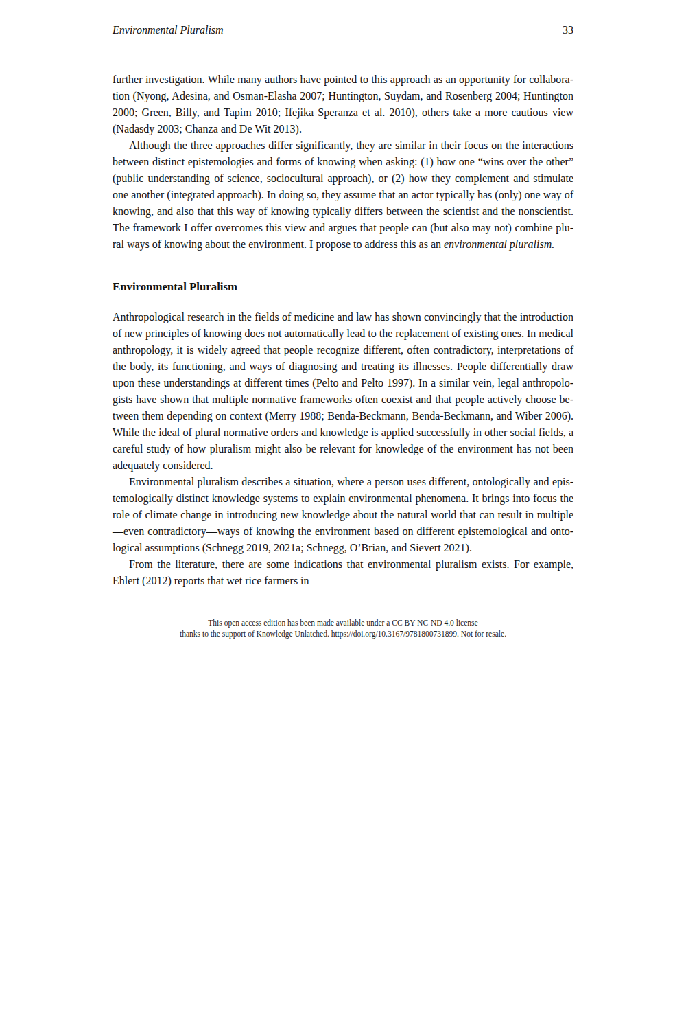Environmental Pluralism 33
further investigation. While many authors have pointed to this approach as an opportunity for collaboration (Nyong, Adesina, and Osman-Elasha 2007; Huntington, Suydam, and Rosenberg 2004; Huntington 2000; Green, Billy, and Tapim 2010; Ifejika Speranza et al. 2010), others take a more cautious view (Nadasdy 2003; Chanza and De Wit 2013).
Although the three approaches differ significantly, they are similar in their focus on the interactions between distinct epistemologies and forms of knowing when asking: (1) how one “wins over the other” (public understanding of science, sociocultural approach), or (2) how they complement and stimulate one another (integrated approach). In doing so, they assume that an actor typically has (only) one way of knowing, and also that this way of knowing typically differs between the scientist and the nonscientist. The framework I offer overcomes this view and argues that people can (but also may not) combine plural ways of knowing about the environment. I propose to address this as an environmental pluralism.
Environmental Pluralism
Anthropological research in the fields of medicine and law has shown convincingly that the introduction of new principles of knowing does not automatically lead to the replacement of existing ones. In medical anthropology, it is widely agreed that people recognize different, often contradictory, interpretations of the body, its functioning, and ways of diagnosing and treating its illnesses. People differentially draw upon these understandings at different times (Pelto and Pelto 1997). In a similar vein, legal anthropologists have shown that multiple normative frameworks often coexist and that people actively choose between them depending on context (Merry 1988; Benda-Beckmann, Benda-Beckmann, and Wiber 2006). While the ideal of plural normative orders and knowledge is applied successfully in other social fields, a careful study of how pluralism might also be relevant for knowledge of the environment has not been adequately considered.
Environmental pluralism describes a situation, where a person uses different, ontologically and epistemologically distinct knowledge systems to explain environmental phenomena. It brings into focus the role of climate change in introducing new knowledge about the natural world that can result in multiple—even contradictory—ways of knowing the environment based on different epistemological and ontological assumptions (Schnegg 2019, 2021a; Schnegg, O’Brian, and Sievert 2021).
From the literature, there are some indications that environmental pluralism exists. For example, Ehlert (2012) reports that wet rice farmers in
This open access edition has been made available under a CC BY-NC-ND 4.0 license
thanks to the support of Knowledge Unlatched. https://doi.org/10.3167/9781800731899. Not for resale.